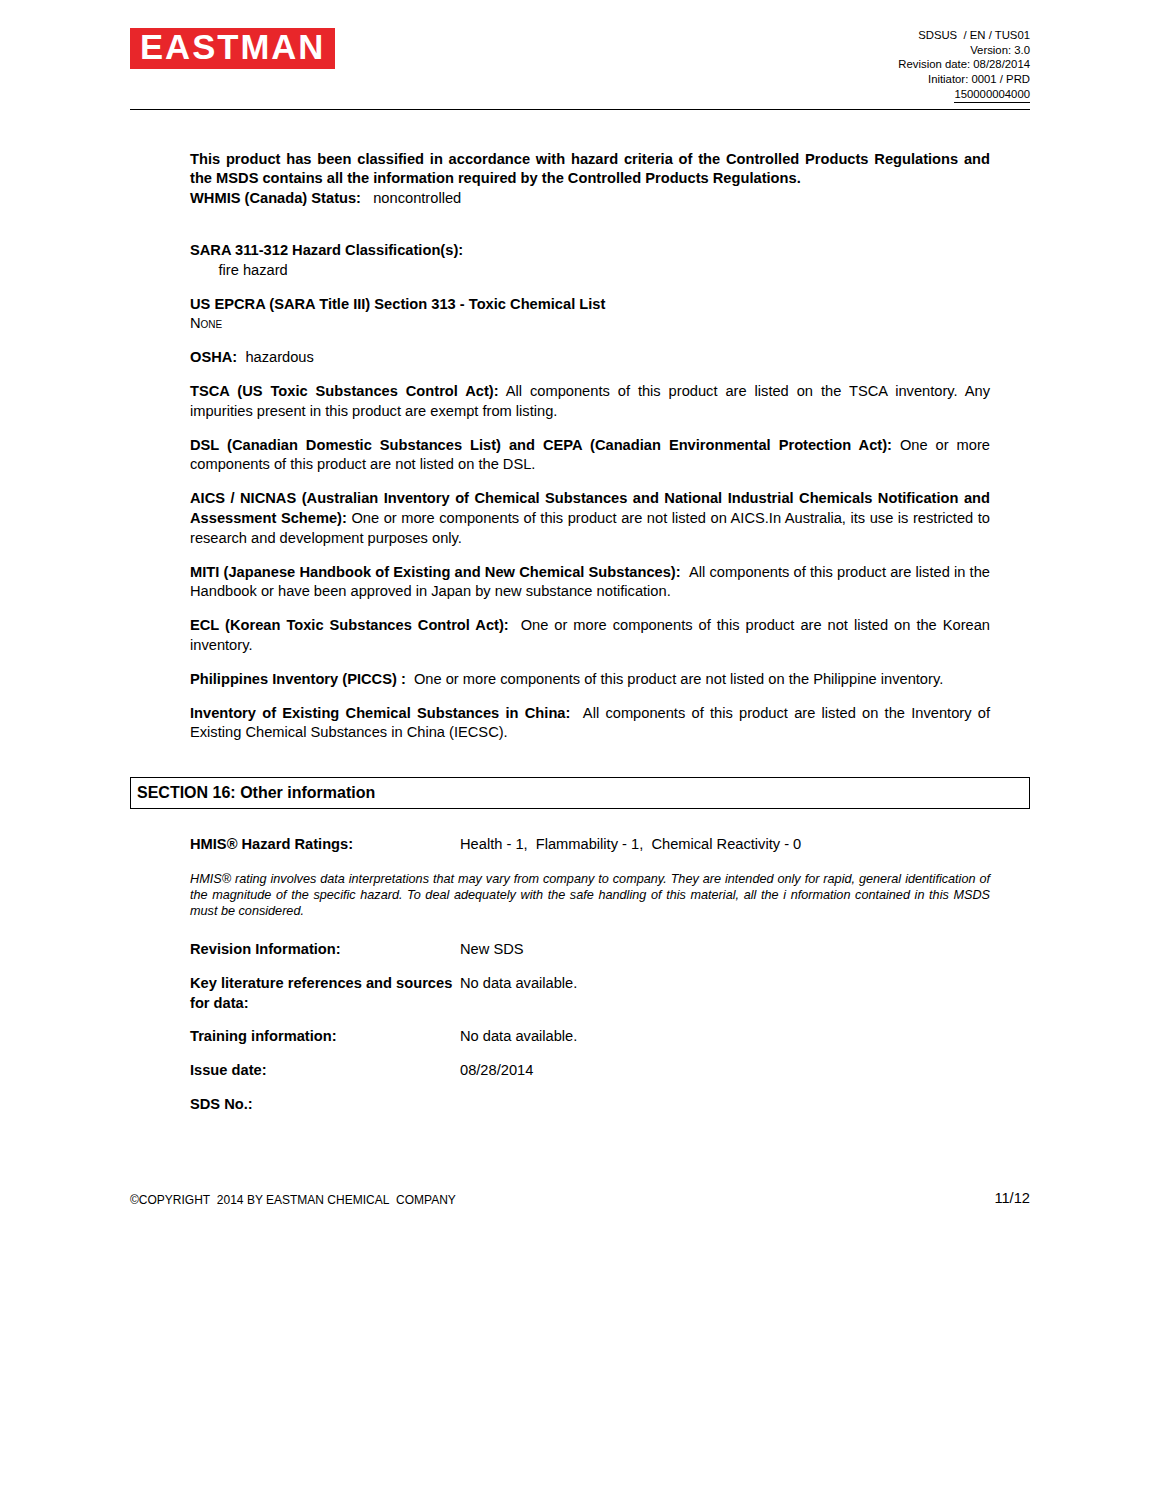EASTMAN
SDSUS / EN / TUS01
Version: 3.0
Revision date: 08/28/2014
Initiator: 0001 / PRD
150000004000
This product has been classified in accordance with hazard criteria of the Controlled Products Regulations and the MSDS contains all the information required by the Controlled Products Regulations.
WHMIS (Canada) Status: noncontrolled
SARA 311-312 Hazard Classification(s):
fire hazard
US EPCRA (SARA Title III) Section 313 - Toxic Chemical List
None
OSHA: hazardous
TSCA (US Toxic Substances Control Act): All components of this product are listed on the TSCA inventory. Any impurities present in this product are exempt from listing.
DSL (Canadian Domestic Substances List) and CEPA (Canadian Environmental Protection Act): One or more components of this product are not listed on the DSL.
AICS / NICNAS (Australian Inventory of Chemical Substances and National Industrial Chemicals Notification and Assessment Scheme): One or more components of this product are not listed on AICS.In Australia, its use is restricted to research and development purposes only.
MITI (Japanese Handbook of Existing and New Chemical Substances): All components of this product are listed in the Handbook or have been approved in Japan by new substance notification.
ECL (Korean Toxic Substances Control Act): One or more components of this product are not listed on the Korean inventory.
Philippines Inventory (PICCS) : One or more components of this product are not listed on the Philippine inventory.
Inventory of Existing Chemical Substances in China: All components of this product are listed on the Inventory of Existing Chemical Substances in China (IECSC).
SECTION 16: Other information
HMIS® Hazard Ratings:
Health - 1, Flammability - 1, Chemical Reactivity - 0
HMIS® rating involves data interpretations that may vary from company to company. They are intended only for rapid, general identification of the magnitude of the specific hazard. To deal adequately with the safe handling of this material, all the i nformation contained in this MSDS must be considered.
| Revision Information: | New SDS |
| Key literature references and sources for data: | No data available. |
| Training information: | No data available. |
| Issue date: | 08/28/2014 |
| SDS No.: | |
©COPYRIGHT 2014 BY EASTMAN CHEMICAL COMPANY
11/12